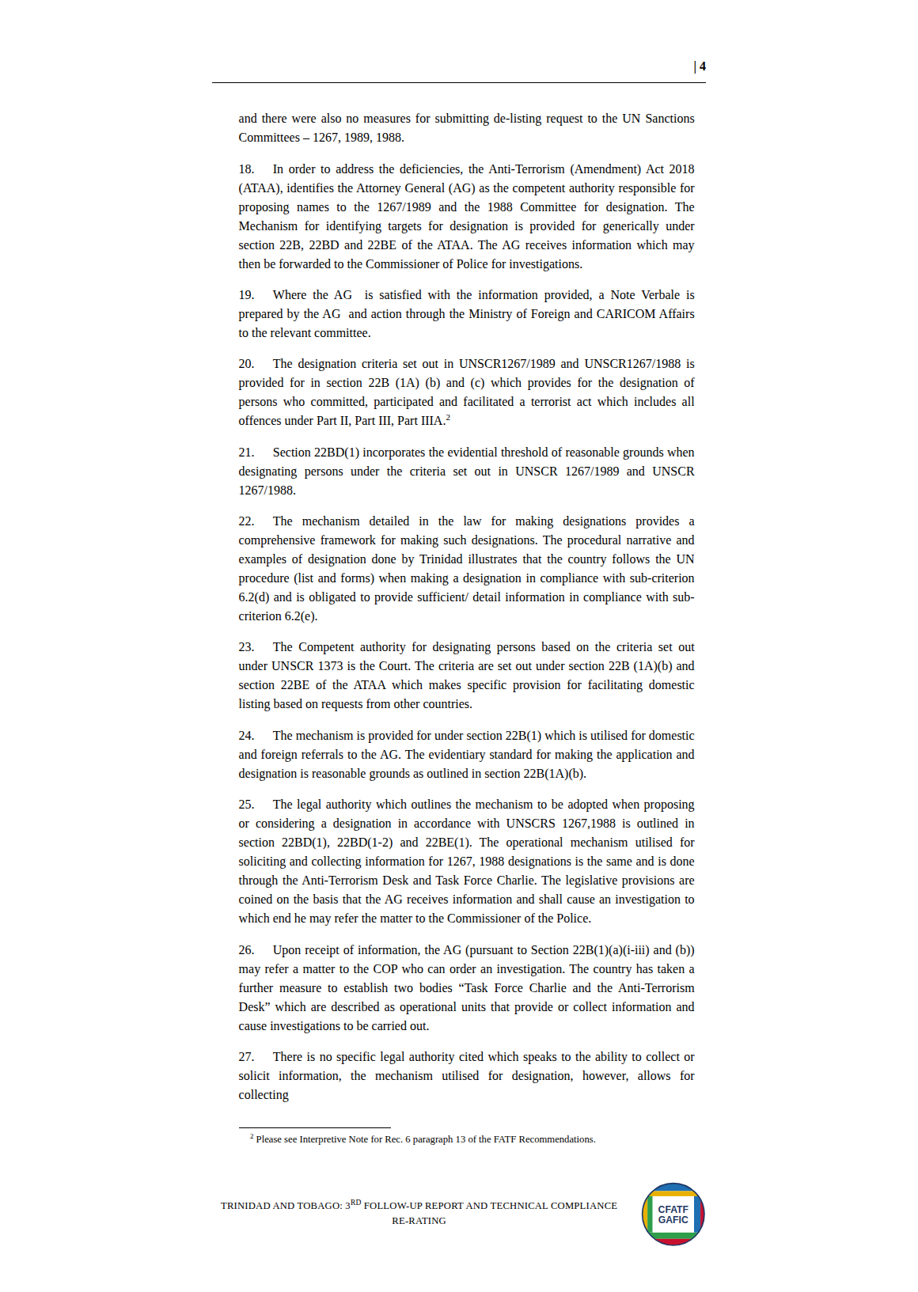| 4
and there were also no measures for submitting de-listing request to the UN Sanctions Committees – 1267, 1989, 1988.
18. In order to address the deficiencies, the Anti-Terrorism (Amendment) Act 2018 (ATAA), identifies the Attorney General (AG) as the competent authority responsible for proposing names to the 1267/1989 and the 1988 Committee for designation. The Mechanism for identifying targets for designation is provided for generically under section 22B, 22BD and 22BE of the ATAA. The AG receives information which may then be forwarded to the Commissioner of Police for investigations.
19. Where the AG is satisfied with the information provided, a Note Verbale is prepared by the AG and action through the Ministry of Foreign and CARICOM Affairs to the relevant committee.
20. The designation criteria set out in UNSCR1267/1989 and UNSCR1267/1988 is provided for in section 22B (1A) (b) and (c) which provides for the designation of persons who committed, participated and facilitated a terrorist act which includes all offences under Part II, Part III, Part IIIA.2
21. Section 22BD(1) incorporates the evidential threshold of reasonable grounds when designating persons under the criteria set out in UNSCR 1267/1989 and UNSCR 1267/1988.
22. The mechanism detailed in the law for making designations provides a comprehensive framework for making such designations. The procedural narrative and examples of designation done by Trinidad illustrates that the country follows the UN procedure (list and forms) when making a designation in compliance with sub-criterion 6.2(d) and is obligated to provide sufficient/ detail information in compliance with sub-criterion 6.2(e).
23. The Competent authority for designating persons based on the criteria set out under UNSCR 1373 is the Court. The criteria are set out under section 22B (1A)(b) and section 22BE of the ATAA which makes specific provision for facilitating domestic listing based on requests from other countries.
24. The mechanism is provided for under section 22B(1) which is utilised for domestic and foreign referrals to the AG. The evidentiary standard for making the application and designation is reasonable grounds as outlined in section 22B(1A)(b).
25. The legal authority which outlines the mechanism to be adopted when proposing or considering a designation in accordance with UNSCRS 1267,1988 is outlined in section 22BD(1), 22BD(1-2) and 22BE(1). The operational mechanism utilised for soliciting and collecting information for 1267, 1988 designations is the same and is done through the Anti-Terrorism Desk and Task Force Charlie. The legislative provisions are coined on the basis that the AG receives information and shall cause an investigation to which end he may refer the matter to the Commissioner of the Police.
26. Upon receipt of information, the AG (pursuant to Section 22B(1)(a)(i-iii) and (b)) may refer a matter to the COP who can order an investigation. The country has taken a further measure to establish two bodies “Task Force Charlie and the Anti-Terrorism Desk” which are described as operational units that provide or collect information and cause investigations to be carried out.
27. There is no specific legal authority cited which speaks to the ability to collect or solicit information, the mechanism utilised for designation, however, allows for collecting
2 Please see Interpretive Note for Rec. 6 paragraph 13 of the FATF Recommendations.
TRINIDAD AND TOBAGO: 3RD FOLLOW-UP REPORT AND TECHNICAL COMPLIANCE RE-RATING
CFATF GAFIC